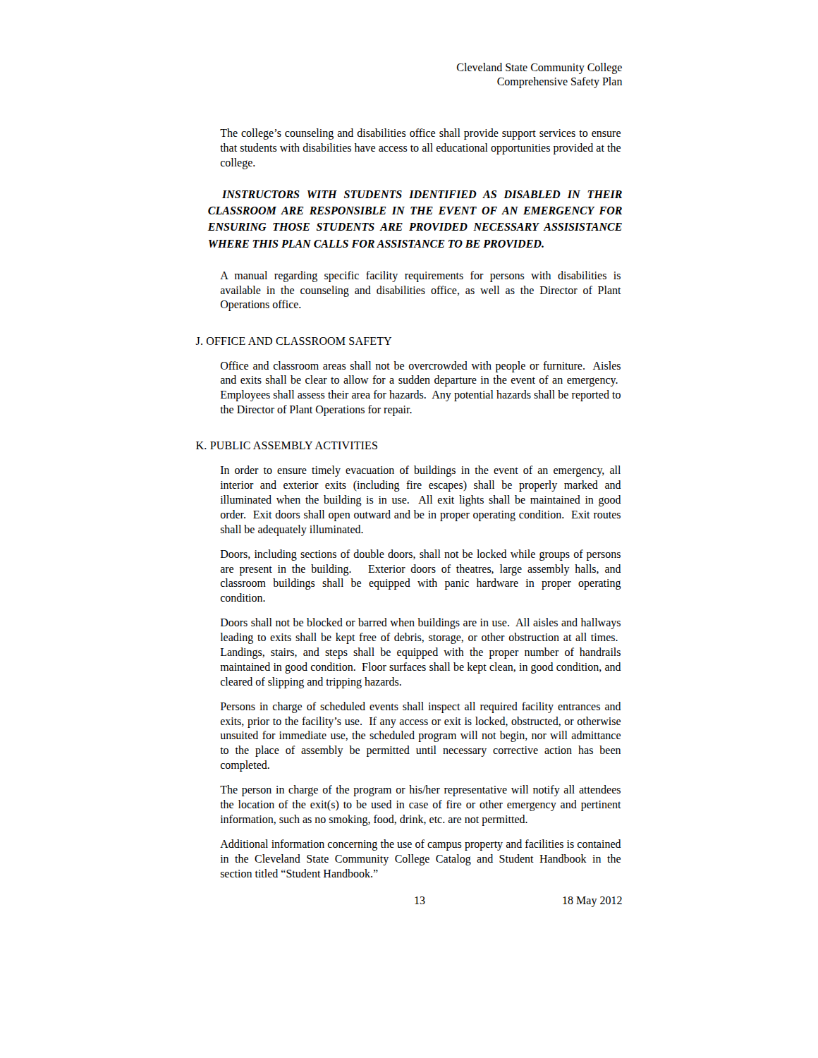Cleveland State Community College
Comprehensive Safety Plan
The college’s counseling and disabilities office shall provide support services to ensure that students with disabilities have access to all educational opportunities provided at the college.
INSTRUCTORS WITH STUDENTS IDENTIFIED AS DISABLED IN THEIR CLASSROOM ARE RESPONSIBLE IN THE EVENT OF AN EMERGENCY FOR ENSURING THOSE STUDENTS ARE PROVIDED NECESSARY ASSISISTANCE WHERE THIS PLAN CALLS FOR ASSISTANCE TO BE PROVIDED.
A manual regarding specific facility requirements for persons with disabilities is available in the counseling and disabilities office, as well as the Director of Plant Operations office.
J. OFFICE AND CLASSROOM SAFETY
Office and classroom areas shall not be overcrowded with people or furniture. Aisles and exits shall be clear to allow for a sudden departure in the event of an emergency. Employees shall assess their area for hazards. Any potential hazards shall be reported to the Director of Plant Operations for repair.
K. PUBLIC ASSEMBLY ACTIVITIES
In order to ensure timely evacuation of buildings in the event of an emergency, all interior and exterior exits (including fire escapes) shall be properly marked and illuminated when the building is in use. All exit lights shall be maintained in good order. Exit doors shall open outward and be in proper operating condition. Exit routes shall be adequately illuminated.
Doors, including sections of double doors, shall not be locked while groups of persons are present in the building. Exterior doors of theatres, large assembly halls, and classroom buildings shall be equipped with panic hardware in proper operating condition.
Doors shall not be blocked or barred when buildings are in use. All aisles and hallways leading to exits shall be kept free of debris, storage, or other obstruction at all times. Landings, stairs, and steps shall be equipped with the proper number of handrails maintained in good condition. Floor surfaces shall be kept clean, in good condition, and cleared of slipping and tripping hazards.
Persons in charge of scheduled events shall inspect all required facility entrances and exits, prior to the facility’s use. If any access or exit is locked, obstructed, or otherwise unsuited for immediate use, the scheduled program will not begin, nor will admittance to the place of assembly be permitted until necessary corrective action has been completed.
The person in charge of the program or his/her representative will notify all attendees the location of the exit(s) to be used in case of fire or other emergency and pertinent information, such as no smoking, food, drink, etc. are not permitted.
Additional information concerning the use of campus property and facilities is contained in the Cleveland State Community College Catalog and Student Handbook in the section titled “Student Handbook.”
13 18 May 2012